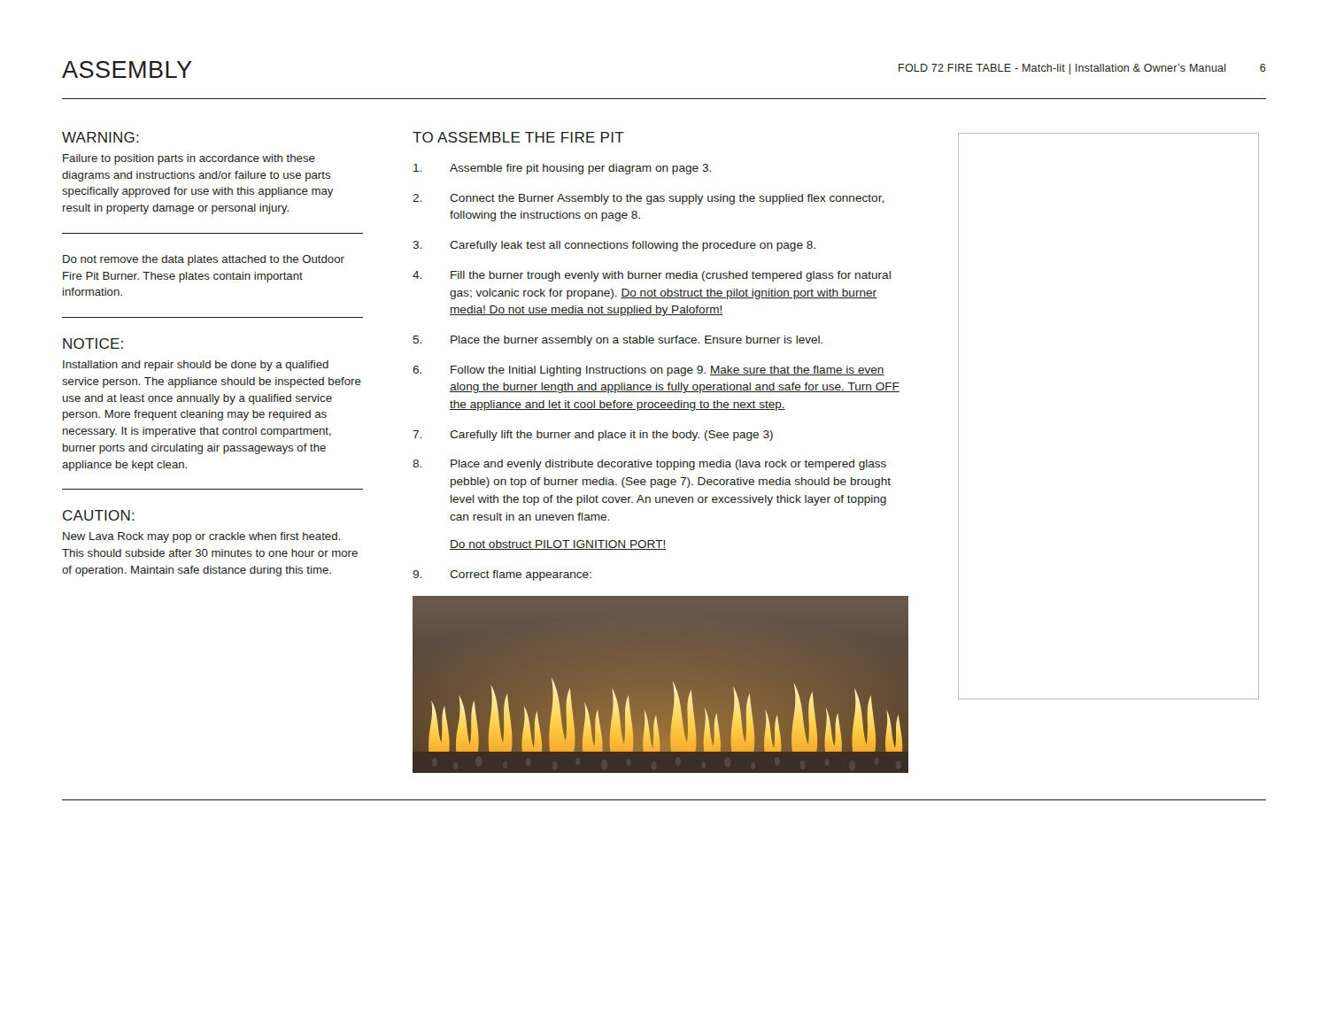ASSEMBLY
FOLD 72 FIRE TABLE - Match-lit | Installation & Owner’s Manual 6
WARNING:
Failure to position parts in accordance with these diagrams and instructions and/or failure to use parts specifically approved for use with this appliance may result in property damage or personal injury.
Do not remove the data plates attached to the Outdoor Fire Pit Burner. These plates contain important information.
NOTICE:
Installation and repair should be done by a qualified service person. The appliance should be inspected before use and at least once annually by a qualified service person. More frequent cleaning may be required as necessary. It is imperative that control compartment, burner ports and circulating air passageways of the appliance be kept clean.
CAUTION:
New Lava Rock may pop or crackle when first heated. This should subside after 30 minutes to one hour or more of operation. Maintain safe distance during this time.
TO ASSEMBLE THE FIRE PIT
Assemble fire pit housing per diagram on page 3.
Connect the Burner Assembly to the gas supply using the supplied flex connector, following the instructions on page 8.
Carefully leak test all connections following the procedure on page 8.
Fill the burner trough evenly with burner media (crushed tempered glass for natural gas; volcanic rock for propane). Do not obstruct the pilot ignition port with burner media! Do not use media not supplied by Paloform!
Place the burner assembly on a stable surface. Ensure burner is level.
Follow the Initial Lighting Instructions on page 9. Make sure that the flame is even along the burner length and appliance is fully operational and safe for use. Turn OFF the appliance and let it cool before proceeding to the next step.
Carefully lift the burner and place it in the body. (See page 3)
Place and evenly distribute decorative topping media (lava rock or tempered glass pebble) on top of burner media. (See page 7). Decorative media should be brought level with the top of the pilot cover. An uneven or excessively thick layer of topping can result in an uneven flame.
Do not obstruct PILOT IGNITION PORT!
Correct flame appearance:
DECORATIVE TOPPING IGNITION PORT BURNER MEDIA